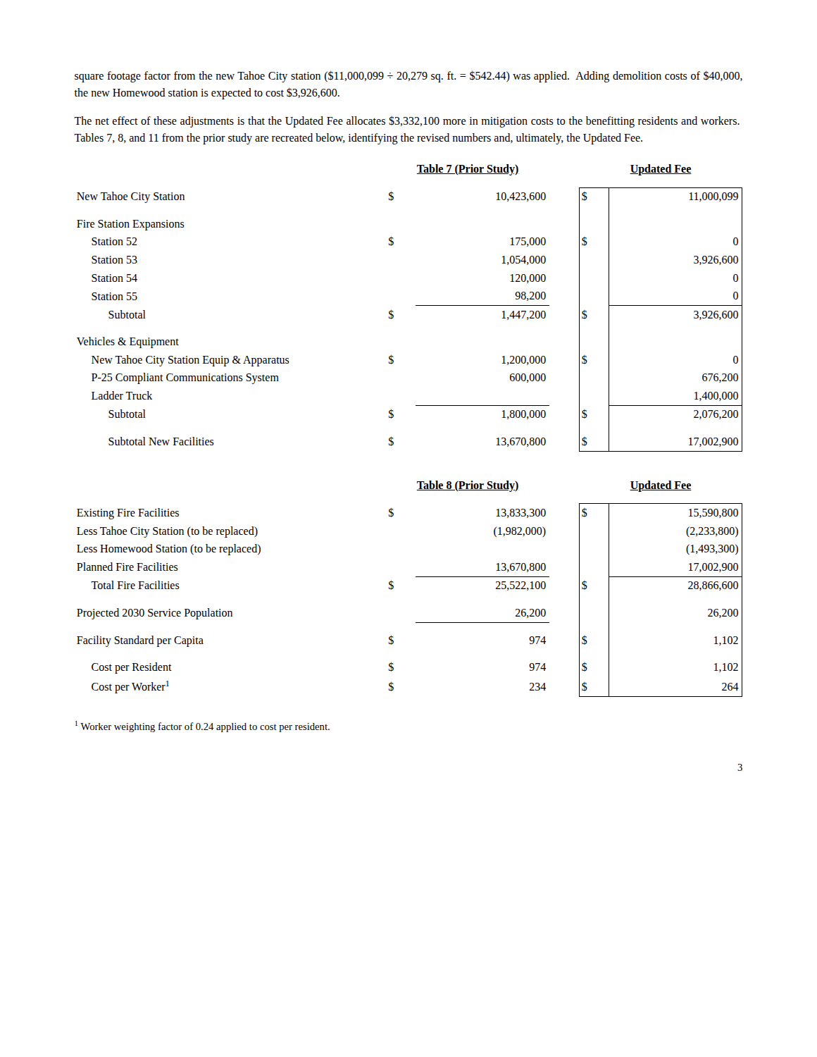square footage factor from the new Tahoe City station ($11,000,099 ÷ 20,279 sq. ft. = $542.44) was applied. Adding demolition costs of $40,000, the new Homewood station is expected to cost $3,926,600.
The net effect of these adjustments is that the Updated Fee allocates $3,332,100 more in mitigation costs to the benefitting residents and workers. Tables 7, 8, and 11 from the prior study are recreated below, identifying the revised numbers and, ultimately, the Updated Fee.
| | Table 7 (Prior Study) | | Updated Fee |
| New Tahoe City Station | $ | 10,423,600 | | $ | 11,000,099 |
| Fire Station Expansions | | | | | |
| Station 52 | $ | 175,000 | | $ | 0 |
| Station 53 | | 1,054,000 | | | 3,926,600 |
| Station 54 | | 120,000 | | | 0 |
| Station 55 | | 98,200 | | | 0 |
| Subtotal | $ | 1,447,200 | | $ | 3,926,600 |
| Vehicles & Equipment | | | | | |
| New Tahoe City Station Equip & Apparatus | $ | 1,200,000 | | $ | 0 |
| P-25 Compliant Communications System | | 600,000 | | | 676,200 |
| Ladder Truck | | | | | 1,400,000 |
| Subtotal | $ | 1,800,000 | | $ | 2,076,200 |
| Subtotal New Facilities | $ | 13,670,800 | | $ | 17,002,900 |
| | Table 8 (Prior Study) | | Updated Fee |
| Existing Fire Facilities | $ | 13,833,300 | | $ | 15,590,800 |
| Less Tahoe City Station (to be replaced) | | (1,982,000) | | | (2,233,800) |
| Less Homewood Station (to be replaced) | | | | | (1,493,300) |
| Planned Fire Facilities | | 13,670,800 | | | 17,002,900 |
| Total Fire Facilities | $ | 25,522,100 | | $ | 28,866,600 |
| Projected 2030 Service Population | | 26,200 | | | 26,200 |
| Facility Standard per Capita | $ | 974 | | $ | 1,102 |
| Cost per Resident | $ | 974 | | $ | 1,102 |
| Cost per Worker 1 | $ | 234 | | $ | 264 |
1 Worker weighting factor of 0.24 applied to cost per resident.
3